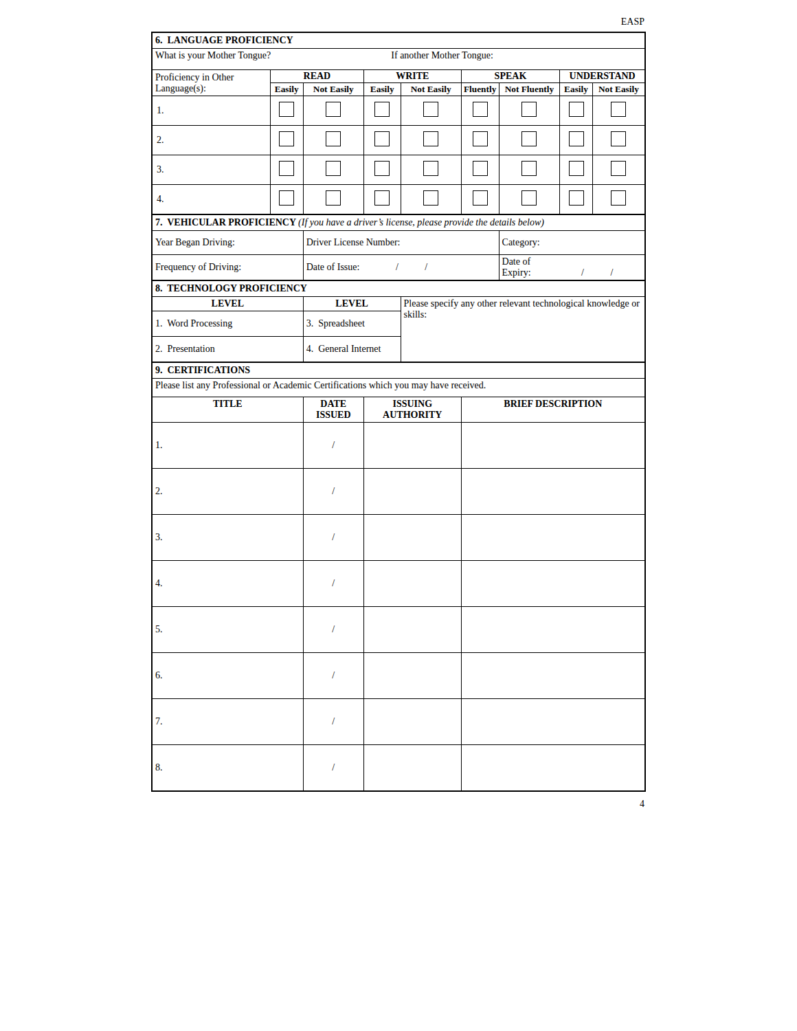EASP
| 6. LANGUAGE PROFICIENCY |
| What is your Mother Tongue? If another Mother Tongue: |
| Proficiency in Other Language(s): | READ | WRITE | SPEAK | UNDERSTAND |
| Easily | Not Easily | Easily | Not Easily | Fluently | Not Fluently | Easily | Not Easily |
| 1. | | | | | | | | |
| 2. | | | | | | | | |
| 3. | | | | | | | | |
| 4. | | | | | | | | |
| 7. VEHICULAR PROFICIENCY (If you have a driver’s license, please provide the details below) |
| Year Began Driving: | Driver License Number: | Category: |
| Frequency of Driving: | Date of Issue: / / | Date of Expiry: / / |
| 8. TECHNOLOGY PROFICIENCY |
| LEVEL | LEVEL | Please specify any other relevant technological knowledge or skills: |
| 1. Word Processing | 3. Spreadsheet |
| 2. Presentation | 4. General Internet |
| 9. CERTIFICATIONS |
| Please list any Professional or Academic Certifications which you may have received. |
| TITLE | DATE ISSUED | ISSUING AUTHORITY | BRIEF DESCRIPTION |
| 1. | / | | |
| 2. | / | | |
| 3. | / | | |
| 4. | / | | |
| 5. | / | | |
| 6. | / | | |
| 7. | / | | |
| 8. | / | | |
4